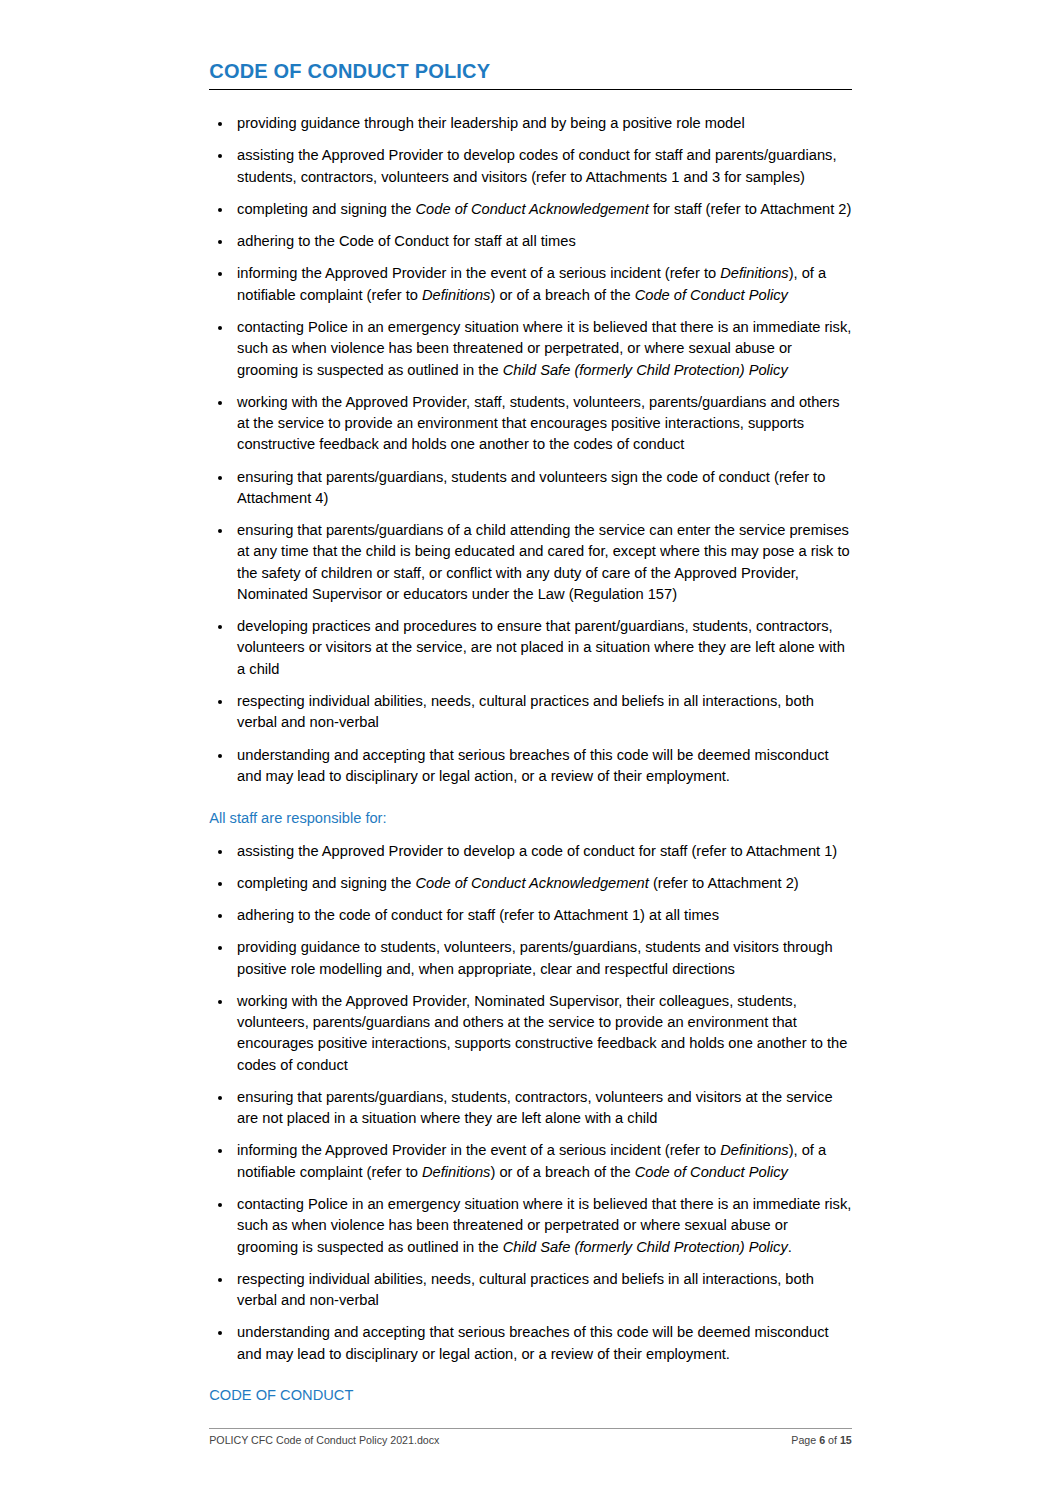CODE OF CONDUCT POLICY
providing guidance through their leadership and by being a positive role model
assisting the Approved Provider to develop codes of conduct for staff and parents/guardians, students, contractors, volunteers and visitors (refer to Attachments 1 and 3 for samples)
completing and signing the Code of Conduct Acknowledgement for staff (refer to Attachment 2)
adhering to the Code of Conduct for staff at all times
informing the Approved Provider in the event of a serious incident (refer to Definitions), of a notifiable complaint (refer to Definitions) or of a breach of the Code of Conduct Policy
contacting Police in an emergency situation where it is believed that there is an immediate risk, such as when violence has been threatened or perpetrated, or where sexual abuse or grooming is suspected as outlined in the Child Safe (formerly Child Protection) Policy
working with the Approved Provider, staff, students, volunteers, parents/guardians and others at the service to provide an environment that encourages positive interactions, supports constructive feedback and holds one another to the codes of conduct
ensuring that parents/guardians, students and volunteers sign the code of conduct (refer to Attachment 4)
ensuring that parents/guardians of a child attending the service can enter the service premises at any time that the child is being educated and cared for, except where this may pose a risk to the safety of children or staff, or conflict with any duty of care of the Approved Provider, Nominated Supervisor or educators under the Law (Regulation 157)
developing practices and procedures to ensure that parent/guardians, students, contractors, volunteers or visitors at the service, are not placed in a situation where they are left alone with a child
respecting individual abilities, needs, cultural practices and beliefs in all interactions, both verbal and non-verbal
understanding and accepting that serious breaches of this code will be deemed misconduct and may lead to disciplinary or legal action, or a review of their employment.
All staff are responsible for:
assisting the Approved Provider to develop a code of conduct for staff (refer to Attachment 1)
completing and signing the Code of Conduct Acknowledgement (refer to Attachment 2)
adhering to the code of conduct for staff (refer to Attachment 1) at all times
providing guidance to students, volunteers, parents/guardians, students and visitors through positive role modelling and, when appropriate, clear and respectful directions
working with the Approved Provider, Nominated Supervisor, their colleagues, students, volunteers, parents/guardians and others at the service to provide an environment that encourages positive interactions, supports constructive feedback and holds one another to the codes of conduct
ensuring that parents/guardians, students, contractors, volunteers and visitors at the service are not placed in a situation where they are left alone with a child
informing the Approved Provider in the event of a serious incident (refer to Definitions), of a notifiable complaint (refer to Definitions) or of a breach of the Code of Conduct Policy
contacting Police in an emergency situation where it is believed that there is an immediate risk, such as when violence has been threatened or perpetrated or where sexual abuse or grooming is suspected as outlined in the Child Safe (formerly Child Protection) Policy.
respecting individual abilities, needs, cultural practices and beliefs in all interactions, both verbal and non-verbal
understanding and accepting that serious breaches of this code will be deemed misconduct and may lead to disciplinary or legal action, or a review of their employment.
Code of Conduct
POLICY CFC Code of Conduct Policy 2021.docx Page 6 of 15